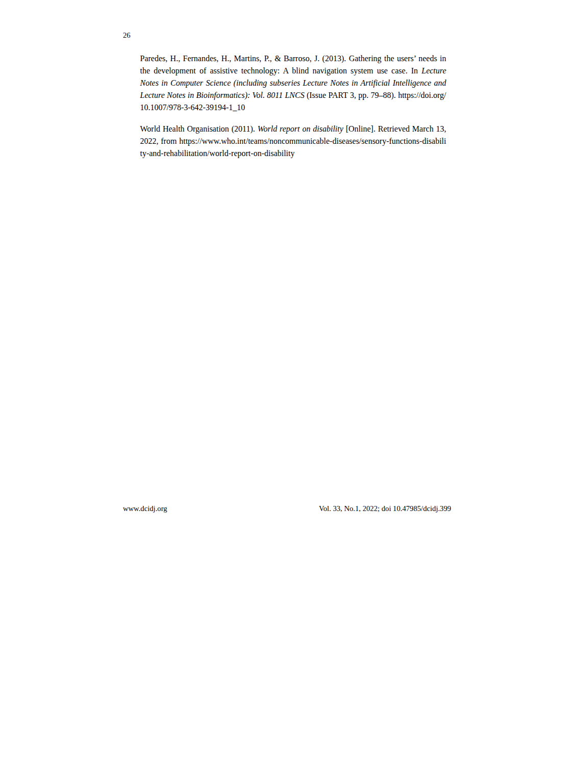26
Paredes, H., Fernandes, H., Martins, P., & Barroso, J. (2013). Gathering the users’ needs in the development of assistive technology: A blind navigation system use case. In Lecture Notes in Computer Science (including subseries Lecture Notes in Artificial Intelligence and Lecture Notes in Bioinformatics): Vol. 8011 LNCS (Issue PART 3, pp. 79–88). https://doi.org/10.1007/978-3-642-39194-1_10
World Health Organisation (2011). World report on disability [Online]. Retrieved March 13, 2022, from https://www.who.int/teams/noncommunicable-diseases/sensory-functions-disability-and-rehabilitation/world-report-on-disability
www.dcidj.org
Vol. 33, No.1, 2022; doi 10.47985/dcidj.399